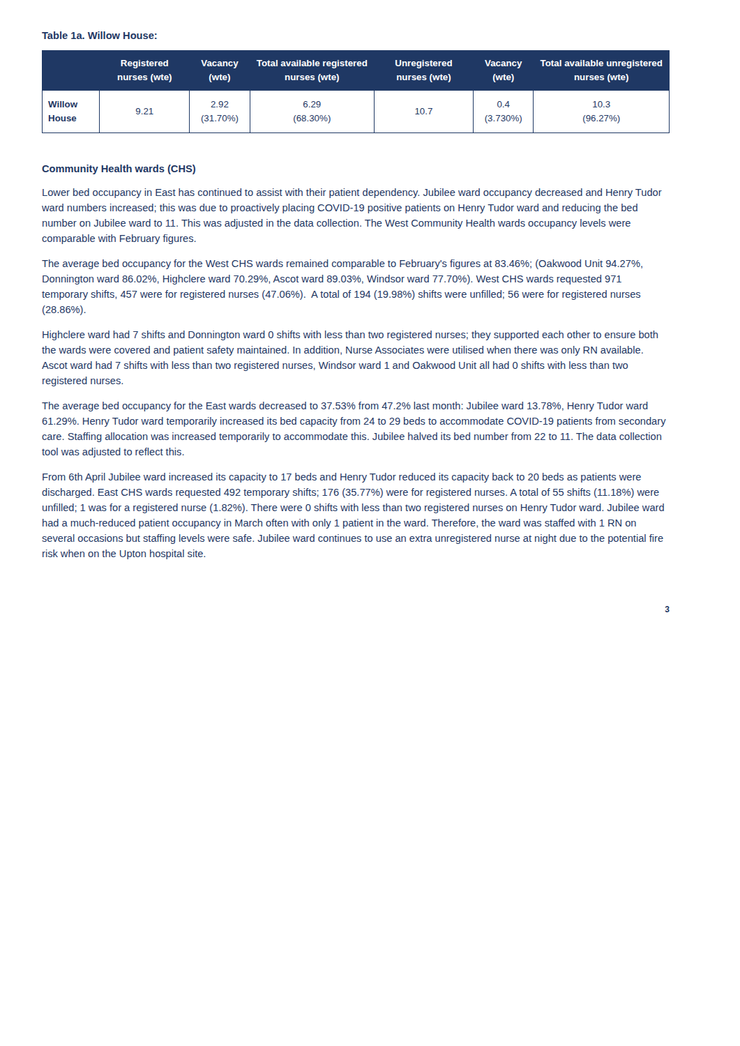Table 1a. Willow House:
| | Registered nurses (wte) | Vacancy (wte) | Total available registered nurses (wte) | Unregistered nurses (wte) | Vacancy (wte) | Total available unregistered nurses (wte) |
| --- | --- | --- | --- | --- | --- | --- |
| Willow House | 9.21 | 2.92 (31.70%) | 6.29 (68.30%) | 10.7 | 0.4 (3.730%) | 10.3 (96.27%) |
Community Health wards (CHS)
Lower bed occupancy in East has continued to assist with their patient dependency. Jubilee ward occupancy decreased and Henry Tudor ward numbers increased; this was due to proactively placing COVID-19 positive patients on Henry Tudor ward and reducing the bed number on Jubilee ward to 11. This was adjusted in the data collection. The West Community Health wards occupancy levels were comparable with February figures.
The average bed occupancy for the West CHS wards remained comparable to February's figures at 83.46%; (Oakwood Unit 94.27%, Donnington ward 86.02%, Highclere ward 70.29%, Ascot ward 89.03%, Windsor ward 77.70%). West CHS wards requested 971 temporary shifts, 457 were for registered nurses (47.06%). A total of 194 (19.98%) shifts were unfilled; 56 were for registered nurses (28.86%).
Highclere ward had 7 shifts and Donnington ward 0 shifts with less than two registered nurses; they supported each other to ensure both the wards were covered and patient safety maintained. In addition, Nurse Associates were utilised when there was only RN available. Ascot ward had 7 shifts with less than two registered nurses, Windsor ward 1 and Oakwood Unit all had 0 shifts with less than two registered nurses.
The average bed occupancy for the East wards decreased to 37.53% from 47.2% last month: Jubilee ward 13.78%, Henry Tudor ward 61.29%. Henry Tudor ward temporarily increased its bed capacity from 24 to 29 beds to accommodate COVID-19 patients from secondary care. Staffing allocation was increased temporarily to accommodate this. Jubilee halved its bed number from 22 to 11. The data collection tool was adjusted to reflect this.
From 6th April Jubilee ward increased its capacity to 17 beds and Henry Tudor reduced its capacity back to 20 beds as patients were discharged. East CHS wards requested 492 temporary shifts; 176 (35.77%) were for registered nurses. A total of 55 shifts (11.18%) were unfilled; 1 was for a registered nurse (1.82%). There were 0 shifts with less than two registered nurses on Henry Tudor ward. Jubilee ward had a much-reduced patient occupancy in March often with only 1 patient in the ward. Therefore, the ward was staffed with 1 RN on several occasions but staffing levels were safe. Jubilee ward continues to use an extra unregistered nurse at night due to the potential fire risk when on the Upton hospital site.
3